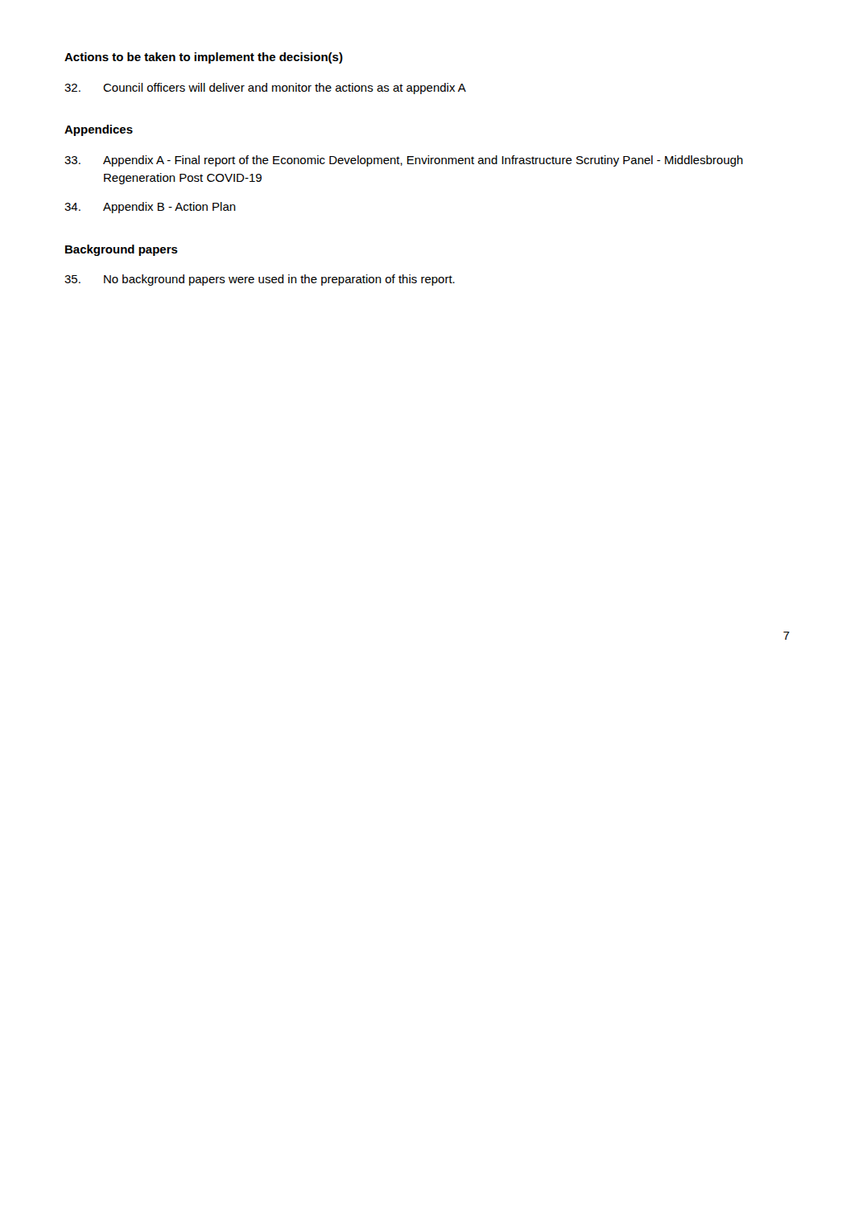Actions to be taken to implement the decision(s)
32. Council officers will deliver and monitor the actions as at appendix A
Appendices
33. Appendix A - Final report of the Economic Development, Environment and Infrastructure Scrutiny Panel - Middlesbrough Regeneration Post COVID-19
34. Appendix B - Action Plan
Background papers
35. No background papers were used in the preparation of this report.
7